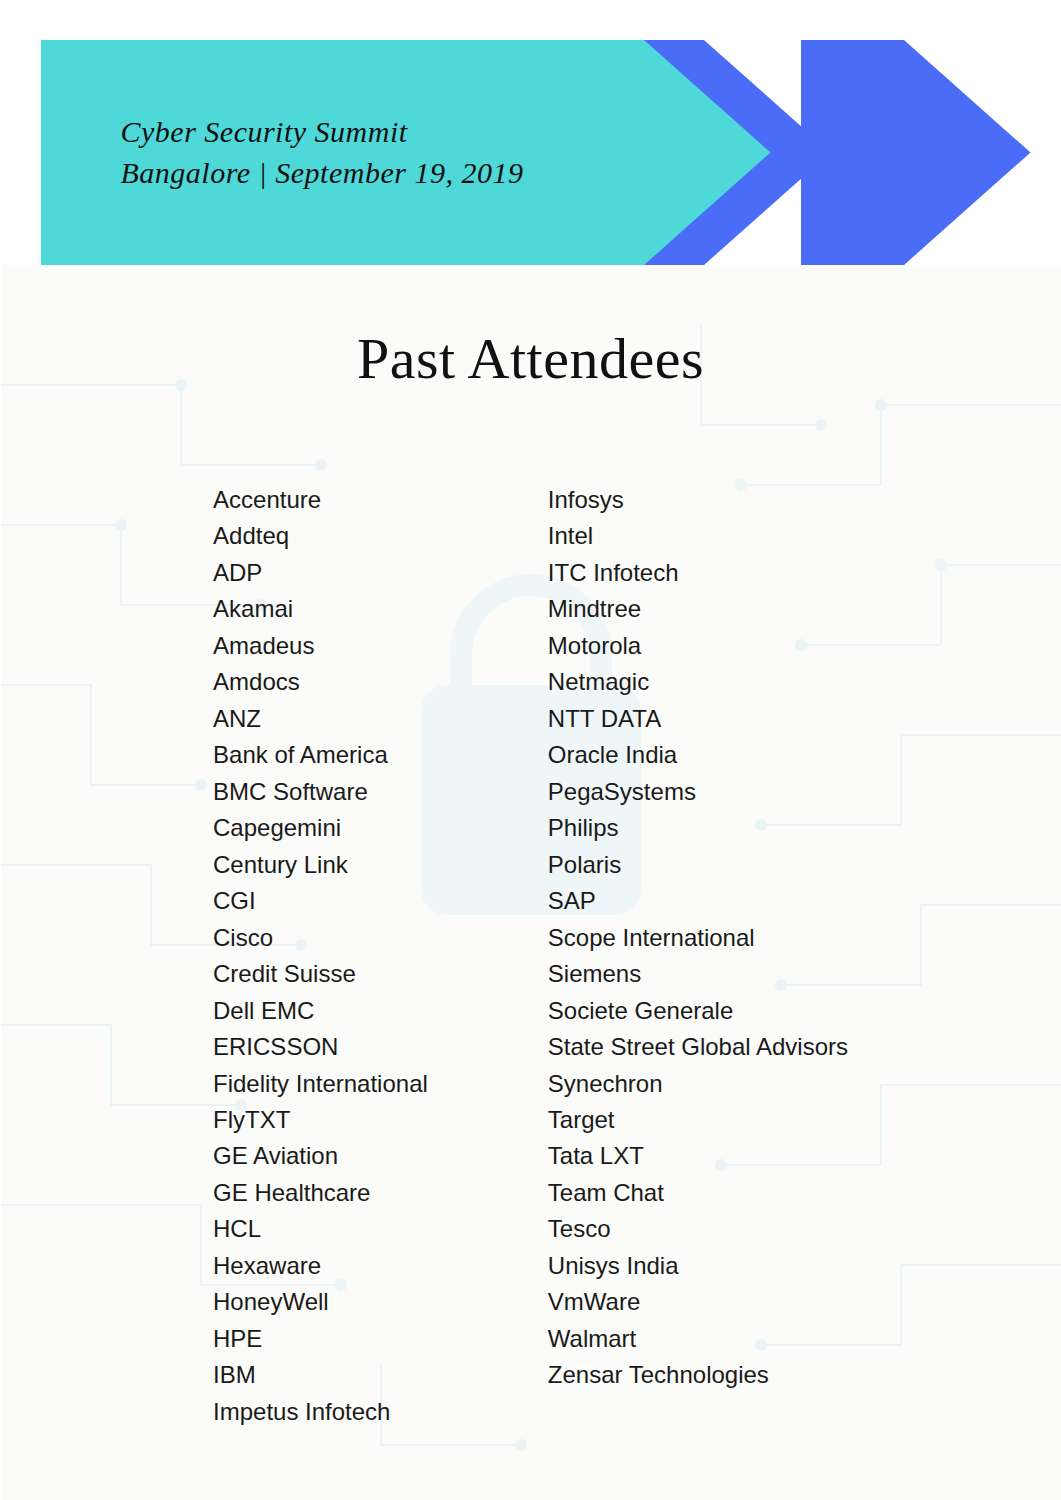Cyber Security Summit
Bangalore | September 19, 2019
Past Attendees
Accenture
Addteq
ADP
Akamai
Amadeus
Amdocs
ANZ
Bank of America
BMC Software
Capegemini
Century Link
CGI
Cisco
Credit Suisse
Dell EMC
ERICSSON
Fidelity International
FlyTXT
GE Aviation
GE Healthcare
HCL
Hexaware
HoneyWell
HPE
IBM
Impetus Infotech
Infosys
Intel
ITC Infotech
Mindtree
Motorola
Netmagic
NTT DATA
Oracle India
PegaSystems
Philips
Polaris
SAP
Scope International
Siemens
Societe Generale
State Street Global Advisors
Synechron
Target
Tata LXT
Team Chat
Tesco
Unisys India
VmWare
Walmart
Zensar Technologies